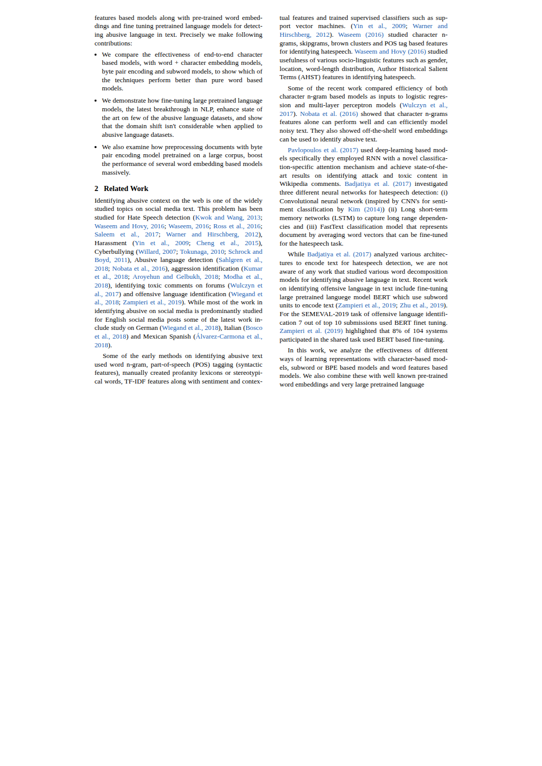features based models along with pre-trained word embeddings and fine tuning pretrained language models for detecting abusive language in text. Precisely we make following contributions:
We compare the effectiveness of end-to-end character based models, with word + character embedding models, byte pair encoding and subword models, to show which of the techniques perform better than pure word based models.
We demonstrate how fine-tuning large pretrained language models, the latest breakthrough in NLP, enhance state of the art on few of the abusive language datasets, and show that the domain shift isn't considerable when applied to abusive language datasets.
We also examine how preprocessing documents with byte pair encoding model pretrained on a large corpus, boost the performance of several word embedding based models massively.
2 Related Work
Identifying abusive context on the web is one of the widely studied topics on social media text. This problem has been studied for Hate Speech detection (Kwok and Wang, 2013; Waseem and Hovy, 2016; Waseem, 2016; Ross et al., 2016; Saleem et al., 2017; Warner and Hirschberg, 2012), Harassment (Yin et al., 2009; Cheng et al., 2015), Cyberbullying (Willard, 2007; Tokunaga, 2010; Schrock and Boyd, 2011), Abusive language detection (Sahlgren et al., 2018; Nobata et al., 2016), aggression identification (Kumar et al., 2018; Aroyehun and Gelbukh, 2018; Modha et al., 2018), identifying toxic comments on forums (Wulczyn et al., 2017) and offensive language identification (Wiegand et al., 2018; Zampieri et al., 2019). While most of the work in identifying abusive on social media is predominantly studied for English social media posts some of the latest work include study on German (Wiegand et al., 2018), Italian (Bosco et al., 2018) and Mexican Spanish (Álvarez-Carmona et al., 2018).
Some of the early methods on identifying abusive text used word n-gram, part-of-speech (POS) tagging (syntactic features), manually created profanity lexicons or stereotypical words, TF-IDF features along with sentiment and contextual features and trained supervised classifiers such as support vector machines. (Yin et al., 2009; Warner and Hirschberg, 2012). Waseem (2016) studied character n-grams, skipgrams, brown clusters and POS tag based features for identifying hatespeech. Waseem and Hovy (2016) studied usefulness of various socio-linguistic features such as gender, location, word-length distribution, Author Historical Salient Terms (AHST) features in identifying hatespeech.
Some of the recent work compared efficiency of both character n-gram based models as inputs to logistic regression and multi-layer perceptron models (Wulczyn et al., 2017). Nobata et al. (2016) showed that character n-grams features alone can perform well and can efficiently model noisy text. They also showed off-the-shelf word embeddings can be used to identify abusive text.
Pavlopoulos et al. (2017) used deep-learning based models specifically they employed RNN with a novel classification-specific attention mechanism and achieve state-of-the-art results on identifying attack and toxic content in Wikipedia comments. Badjatiya et al. (2017) investigated three different neural networks for hatespeech detection: (i) Convolutional neural network (inspired by CNN's for sentiment classification by Kim (2014)) (ii) Long short-term memory networks (LSTM) to capture long range dependencies and (iii) FastText classification model that represents document by averaging word vectors that can be fine-tuned for the hatespeech task.
While Badjatiya et al. (2017) analyzed various architectures to encode text for hatespeech detection, we are not aware of any work that studied various word decomposition models for identifying abusive language in text. Recent work on identifying offensive language in text include fine-tuning large pretrained languege model BERT which use subword units to encode text (Zampieri et al., 2019; Zhu et al., 2019). For the SEMEVAL-2019 task of offensive language identification 7 out of top 10 submissions used BERT finet tuning. Zampieri et al. (2019) highlighted that 8% of 104 systems participated in the shared task used BERT based fine-tuning.
In this work, we analyze the effectiveness of different ways of learning representations with character-based models, subword or BPE based models and word features based models. We also combine these with well known pre-trained word embeddings and very large pretrained language